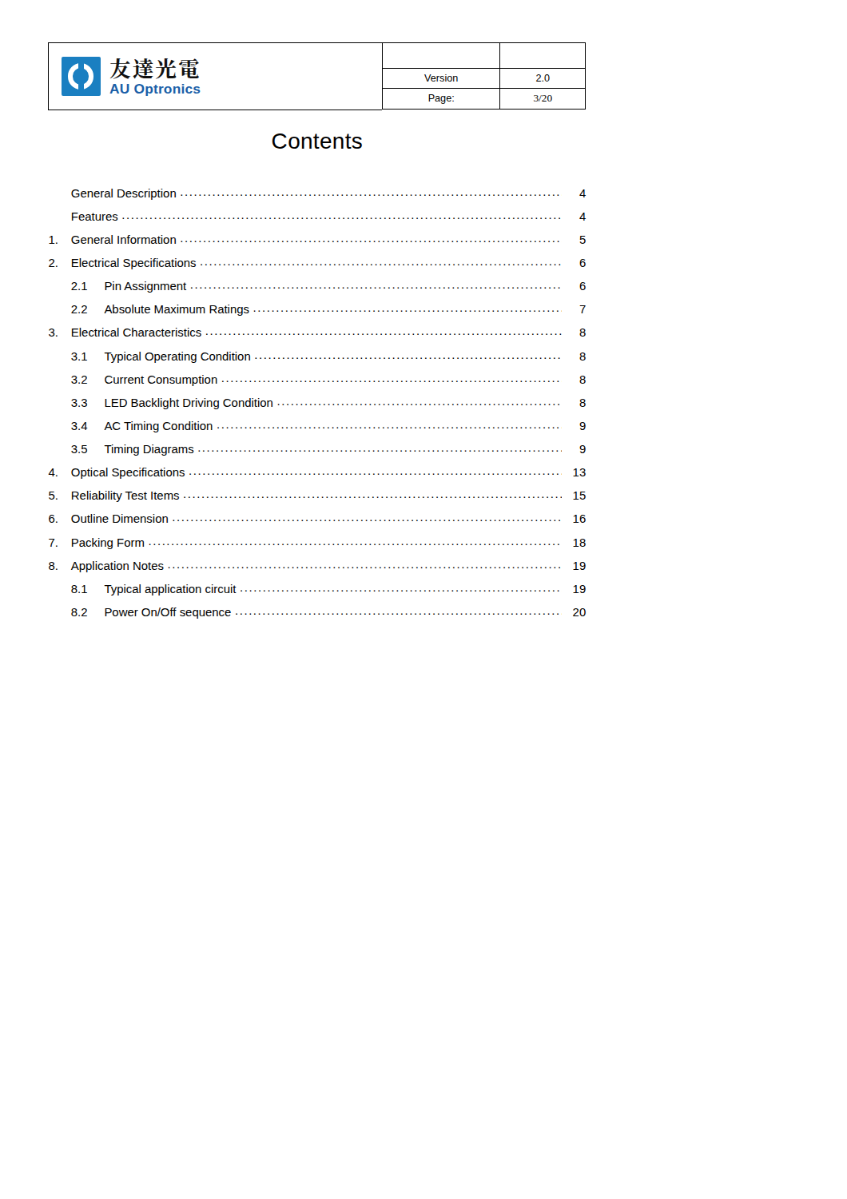| 友達光電 AU Optronics | / Version / 2.0 / / Page: / 3/20 / |
Contents
General Description .................................................................................................................. 4
Features .............................................................................................................................. 4
1. General Information ....................................................................................................... 5
2. Electrical Specifications ............................................................................................... 6
2.1 Pin Assignment ................................................................................................. 6
2.2 Absolute Maximum Ratings ............................................................................... 7
3. Electrical Characteristics .............................................................................................. 8
3.1 Typical Operating Condition ............................................................................... 8
3.2 Current Consumption ......................................................................................... 8
3.3 LED Backlight Driving Condition ......................................................................... 8
3.4 AC Timing Condition ........................................................................................... 9
3.5 Timing Diagrams ............................................................................................... 9
4. Optical Specifications ................................................................................................. 13
5. Reliability Test Items .................................................................................................. 15
6. Outline Dimension ..................................................................................................... 16
7. Packing Form ........................................................................................................... 18
8. Application Notes ....................................................................................................... 19
8.1 Typical application circuit .................................................................................. 19
8.2 Power On/Off sequence .................................................................................... 20